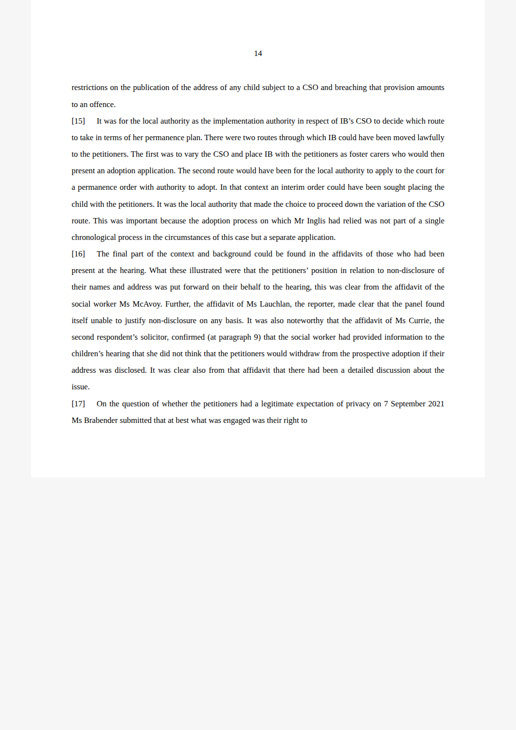14
restrictions on the publication of the address of any child subject to a CSO and breaching that provision amounts to an offence.
[15] It was for the local authority as the implementation authority in respect of IB’s CSO to decide which route to take in terms of her permanence plan. There were two routes through which IB could have been moved lawfully to the petitioners. The first was to vary the CSO and place IB with the petitioners as foster carers who would then present an adoption application. The second route would have been for the local authority to apply to the court for a permanence order with authority to adopt. In that context an interim order could have been sought placing the child with the petitioners. It was the local authority that made the choice to proceed down the variation of the CSO route. This was important because the adoption process on which Mr Inglis had relied was not part of a single chronological process in the circumstances of this case but a separate application.
[16] The final part of the context and background could be found in the affidavits of those who had been present at the hearing. What these illustrated were that the petitioners’ position in relation to non-disclosure of their names and address was put forward on their behalf to the hearing, this was clear from the affidavit of the social worker Ms McAvoy. Further, the affidavit of Ms Lauchlan, the reporter, made clear that the panel found itself unable to justify non-disclosure on any basis. It was also noteworthy that the affidavit of Ms Currie, the second respondent’s solicitor, confirmed (at paragraph 9) that the social worker had provided information to the children’s hearing that she did not think that the petitioners would withdraw from the prospective adoption if their address was disclosed. It was clear also from that affidavit that there had been a detailed discussion about the issue.
[17] On the question of whether the petitioners had a legitimate expectation of privacy on 7 September 2021 Ms Brabender submitted that at best what was engaged was their right to